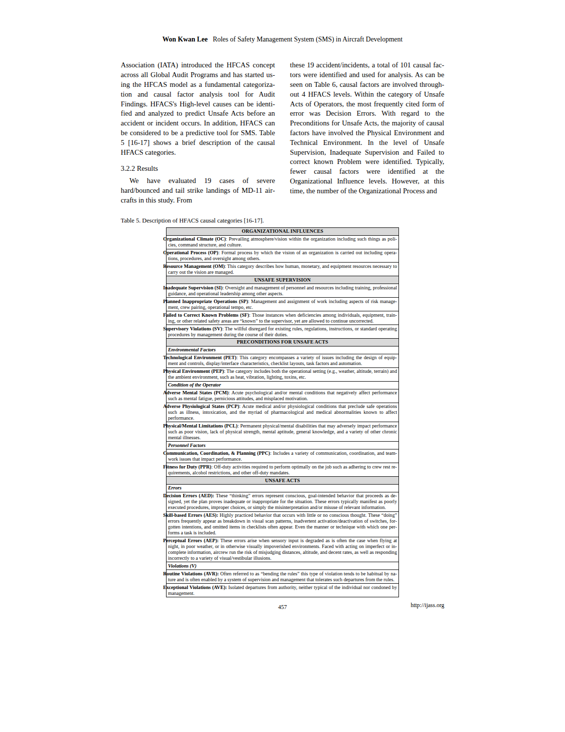Won Kwan Lee Roles of Safety Management System (SMS) in Aircraft Development
Association (IATA) introduced the HFCAS concept across all Global Audit Programs and has started using the HFCAS model as a fundamental categorization and causal factor analysis tool for Audit Findings. HFACS's High-level causes can be identified and analyzed to predict Unsafe Acts before an accident or incident occurs. In addition, HFACS can be considered to be a predictive tool for SMS. Table 5 [16-17] shows a brief description of the causal HFACS categories.
3.2.2 Results
We have evaluated 19 cases of severe hard/bounced and tail strike landings of MD-11 aircrafts in this study. From
these 19 accident/incidents, a total of 101 causal factors were identified and used for analysis. As can be seen on Table 6, causal factors are involved throughout 4 HFACS levels. Within the category of Unsafe Acts of Operators, the most frequently cited form of error was Decision Errors. With regard to the Preconditions for Unsafe Acts, the majority of causal factors have involved the Physical Environment and Technical Environment. In the level of Unsafe Supervision, Inadequate Supervision and Failed to correct known Problem were identified. Typically, fewer causal factors were identified at the Organizational Influence levels. However, at this time, the number of the Organizational Process and
Table 5. Description of HFACS causal categories [16-17].
| ORGANIZATIONAL INFLUENCES |
| Organizational Climate (OC) : Prevailing atmosphere/vision within the organization including such things as policies, command structure, and culture. |
| Operational Process (OP) : Formal process by which the vision of an organization is carried out including operations, procedures, and oversight among others. |
| Resource Management (OM) : This category describes how human, monetary, and equipment resources necessary to carry out the vision are managed. |
| UNSAFE SUPERVISION |
| Inadequate Supervision (SI) : Oversight and management of personnel and resources including training, professional guidance, and operational leadership among other aspects. |
| Planned Inappropriate Operations (SP) : Management and assignment of work including aspects of risk management, crew pairing, operational tempo, etc. |
| Failed to Correct Known Problems (SF) : Those instances when deficiencies among individuals, equipment, training, or other related safety areas are “known” to the supervisor, yet are allowed to continue uncorrected. |
| Supervisory Violations (SV) : The willful disregard for existing rules, regulations, instructions, or standard operating procedures by management during the course of their duties. |
| PRECONDITIONS FOR UNSAFE ACTS |
| Environmental Factors |
| Technological Environment (PET) : This category encompasses a variety of issues including the design of equipment and controls, display/interface characteristics, checklist layouts, task factors and automation. |
| Physical Environment (PEP) : The category includes both the operational setting (e.g., weather, altitude, terrain) and the ambient environment, such as heat, vibration, lighting, toxins, etc. |
| Condition of the Operator |
| Adverse Mental States (PCM) : Acute psychological and/or mental conditions that negatively affect performance such as mental fatigue, pernicious attitudes, and misplaced motivation. |
| Adverse Physiological States (PCP) : Acute medical and/or physiological conditions that preclude safe operations such as illness, intoxication, and the myriad of pharmacological and medical abnormalities known to affect performance. |
| Physical/Mental Limitations (PCL) : Permanent physical/mental disabilities that may adversely impact performance such as poor vision, lack of physical strength, mental aptitude, general knowledge, and a variety of other chronic mental illnesses. |
| Personnel Factors |
| Communication, Coordination, & Planning (PPC) : Includes a variety of communication, coordination, and teamwork issues that impact performance. |
| Fitness for Duty (PPR) : Off-duty activities required to perform optimally on the job such as adhering to crew rest requirements, alcohol restrictions, and other off-duty mandates. |
| UNSAFE ACTS |
| Errors |
| Decision Errors (AED): These “thinking” errors represent conscious, goal-intended behavior that proceeds as designed, yet the plan proves inadequate or inappropriate for the situation. These errors typically manifest as poorly executed procedures, improper choices, or simply the misinterpretation and/or misuse of relevant information. |
| Skill-based Errors (AES): Highly practiced behavior that occurs with little or no conscious thought. These “doing” errors frequently appear as breakdown in visual scan patterns, inadvertent activation/deactivation of switches, forgotten intentions, and omitted items in checklists often appear. Even the manner or technique with which one performs a task is included. |
| Perceptual Errors (AEP): These errors arise when sensory input is degraded as is often the case when flying at night, in poor weather, or in otherwise visually impoverished environments. Faced with acting on imperfect or incomplete information, aircrew run the risk of misjudging distances, altitude, and decent rates, as well as responding incorrectly to a variety of visual/vestibular illusions. |
| Violations (V) |
| Routine Violations (AVR): Often referred to as “bending the rules” this type of violation tends to be habitual by nature and is often enabled by a system of supervision and management that tolerates such departures from the rules. |
| Exceptional Violations (AVE): Isolated departures from authority, neither typical of the individual nor condoned by management. |
457
http://ijass.org